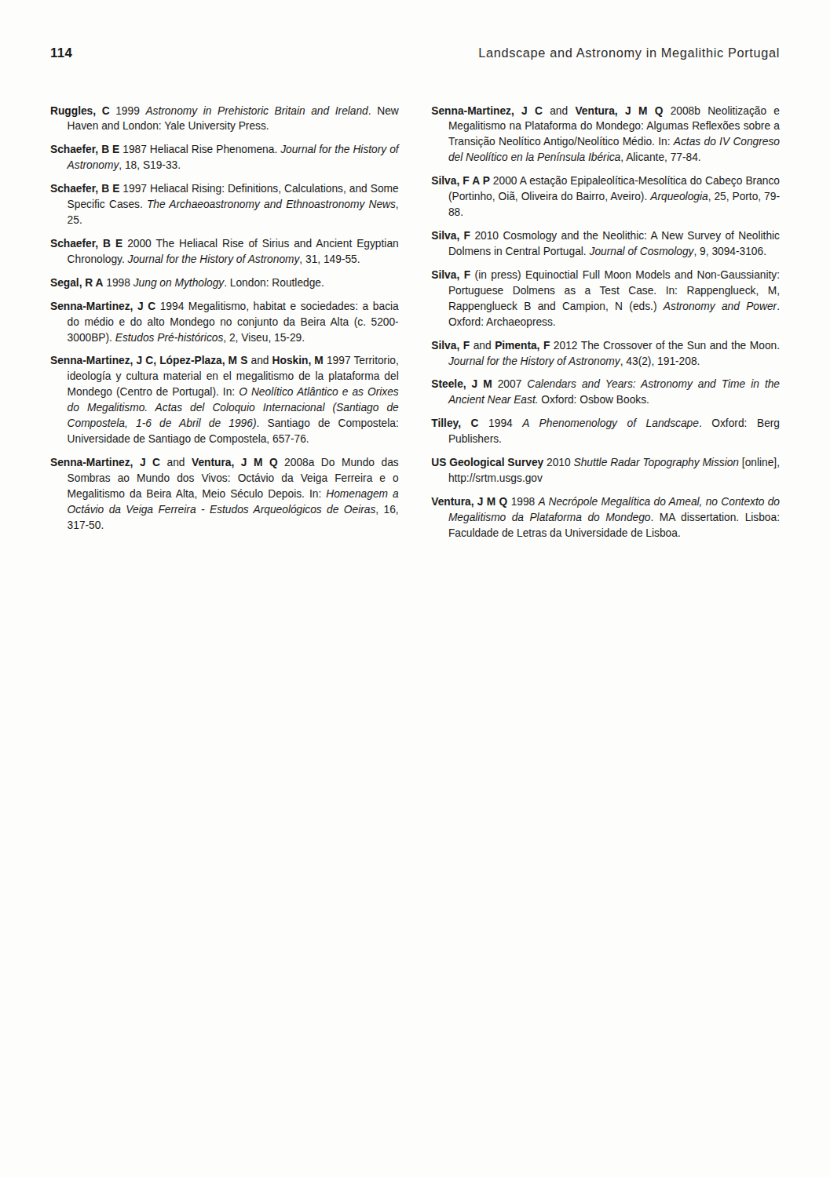114 Landscape and Astronomy in Megalithic Portugal
Ruggles, C 1999 Astronomy in Prehistoric Britain and Ireland. New Haven and London: Yale University Press.
Schaefer, B E 1987 Heliacal Rise Phenomena. Journal for the History of Astronomy, 18, S19-33.
Schaefer, B E 1997 Heliacal Rising: Definitions, Calculations, and Some Specific Cases. The Archaeoastronomy and Ethnoastronomy News, 25.
Schaefer, B E 2000 The Heliacal Rise of Sirius and Ancient Egyptian Chronology. Journal for the History of Astronomy, 31, 149-55.
Segal, R A 1998 Jung on Mythology. London: Routledge.
Senna-Martinez, J C 1994 Megalitismo, habitat e sociedades: a bacia do médio e do alto Mondego no conjunto da Beira Alta (c. 5200-3000BP). Estudos Pré-históricos, 2, Viseu, 15-29.
Senna-Martinez, J C, López-Plaza, M S and Hoskin, M 1997 Territorio, ideología y cultura material en el megalitismo de la plataforma del Mondego (Centro de Portugal). In: O Neolítico Atlântico e as Orixes do Megalitismo. Actas del Coloquio Internacional (Santiago de Compostela, 1-6 de Abril de 1996). Santiago de Compostela: Universidade de Santiago de Compostela, 657-76.
Senna-Martinez, J C and Ventura, J M Q 2008a Do Mundo das Sombras ao Mundo dos Vivos: Octávio da Veiga Ferreira e o Megalitismo da Beira Alta, Meio Século Depois. In: Homenagem a Octávio da Veiga Ferreira - Estudos Arqueológicos de Oeiras, 16, 317-50.
Senna-Martinez, J C and Ventura, J M Q 2008b Neolitização e Megalitismo na Plataforma do Mondego: Algumas Reflexões sobre a Transição Neolítico Antigo/Neolítico Médio. In: Actas do IV Congreso del Neolítico en la Península Ibérica, Alicante, 77-84.
Silva, F A P 2000 A estação Epipaleolítica-Mesolítica do Cabeço Branco (Portinho, Oiã, Oliveira do Bairro, Aveiro). Arqueologia, 25, Porto, 79-88.
Silva, F 2010 Cosmology and the Neolithic: A New Survey of Neolithic Dolmens in Central Portugal. Journal of Cosmology, 9, 3094-3106.
Silva, F (in press) Equinoctial Full Moon Models and Non-Gaussianity: Portuguese Dolmens as a Test Case. In: Rappenglueck, M, Rappenglueck B and Campion, N (eds.) Astronomy and Power. Oxford: Archaeopress.
Silva, F and Pimenta, F 2012 The Crossover of the Sun and the Moon. Journal for the History of Astronomy, 43(2), 191-208.
Steele, J M 2007 Calendars and Years: Astronomy and Time in the Ancient Near East. Oxford: Osbow Books.
Tilley, C 1994 A Phenomenology of Landscape. Oxford: Berg Publishers.
US Geological Survey 2010 Shuttle Radar Topography Mission [online], http://srtm.usgs.gov
Ventura, J M Q 1998 A Necrópole Megalítica do Ameal, no Contexto do Megalitismo da Plataforma do Mondego. MA dissertation. Lisboa: Faculdade de Letras da Universidade de Lisboa.